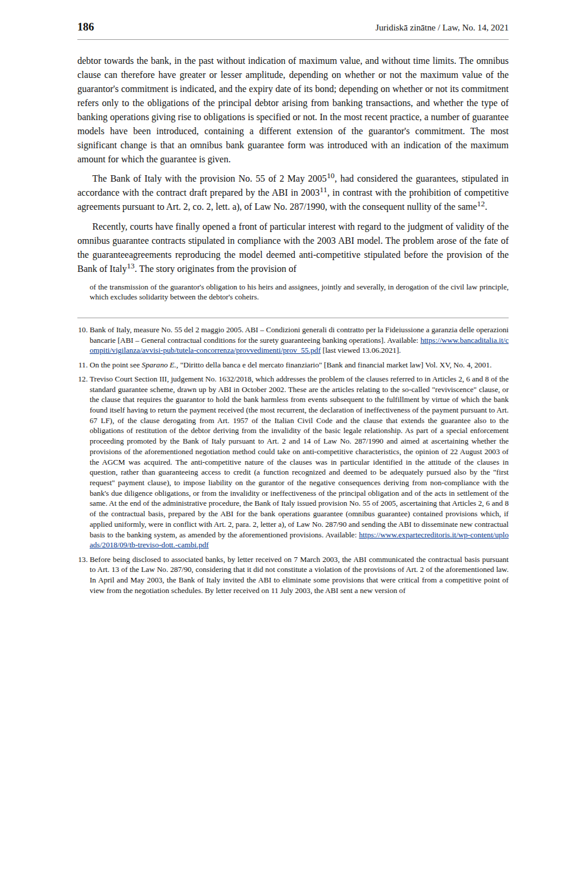186 Juridiskā zinātne / Law, No. 14, 2021
debtor towards the bank, in the past without indication of maximum value, and without time limits. The omnibus clause can therefore have greater or lesser amplitude, depending on whether or not the maximum value of the guarantor's commitment is indicated, and the expiry date of its bond; depending on whether or not its commitment refers only to the obligations of the principal debtor arising from banking transactions, and whether the type of banking operations giving rise to obligations is specified or not. In the most recent practice, a number of guarantee models have been introduced, containing a different extension of the guarantor's commitment. The most significant change is that an omnibus bank guarantee form was introduced with an indication of the maximum amount for which the guarantee is given.
The Bank of Italy with the provision No. 55 of 2 May 200510, had considered the guarantees, stipulated in accordance with the contract draft prepared by the ABI in 200311, in contrast with the prohibition of competitive agreements pursuant to Art. 2, co. 2, lett. a), of Law No. 287/1990, with the consequent nullity of the same12.
Recently, courts have finally opened a front of particular interest with regard to the judgment of validity of the omnibus guarantee contracts stipulated in compliance with the 2003 ABI model. The problem arose of the fate of the guaranteeagreements reproducing the model deemed anti-competitive stipulated before the provision of the Bank of Italy13. The story originates from the provision of
of the transmission of the guarantor's obligation to his heirs and assignees, jointly and severally, in derogation of the civil law principle, which excludes solidarity between the debtor's coheirs.
Bank of Italy, measure No. 55 del 2 maggio 2005. ABI – Condizioni generali di contratto per la Fideiussione a garanzia delle operazioni bancarie [ABI – General contractual conditions for the surety guaranteeing banking operations]. Available: https://www.bancaditalia.it/compiti/vigilanza/avvisi-pub/tutela-concorrenza/provvedimenti/prov_55.pdf [last viewed 13.06.2021].
On the point see Sparano E., "Diritto della banca e del mercato finanziario" [Bank and financial market law] Vol. XV, No. 4, 2001.
Treviso Court Section III, judgement No. 1632/2018, which addresses the problem of the clauses referred to in Articles 2, 6 and 8 of the standard guarantee scheme, drawn up by ABI in October 2002. These are the articles relating to the so-called "reviviscence" clause, or the clause that requires the guarantor to hold the bank harmless from events subsequent to the fulfillment by virtue of which the bank found itself having to return the payment received (the most recurrent, the declaration of ineffectiveness of the payment pursuant to Art. 67 LF), of the clause derogating from Art. 1957 of the Italian Civil Code and the clause that extends the guarantee also to the obligations of restitution of the debtor deriving from the invalidity of the basic legale relationship. As part of a special enforcement proceeding promoted by the Bank of Italy pursuant to Art. 2 and 14 of Law No. 287/1990 and aimed at ascertaining whether the provisions of the aforementioned negotiation method could take on anti-competitive characteristics, the opinion of 22 August 2003 of the AGCM was acquired. The anti-competitive nature of the clauses was in particular identified in the attitude of the clauses in question, rather than guaranteeing access to credit (a function recognized and deemed to be adequately pursued also by the "first request" payment clause), to impose liability on the gurantor of the negative consequences deriving from non-compliance with the bank's due diligence obligations, or from the invalidity or ineffectiveness of the principal obligation and of the acts in settlement of the same. At the end of the administrative procedure, the Bank of Italy issued provision No. 55 of 2005, ascertaining that Articles 2, 6 and 8 of the contractual basis, prepared by the ABI for the bank operations guarantee (omnibus guarantee) contained provisions which, if applied uniformly, were in conflict with Art. 2, para. 2, letter a), of Law No. 287/90 and sending the ABI to disseminate new contractual basis to the banking system, as amended by the aforementioned provisions. Available: https://www.expartecreditoris.it/wp-content/uploads/2018/09/tb-treviso-dott.-cambi.pdf
Before being disclosed to associated banks, by letter received on 7 March 2003, the ABI communicated the contractual basis pursuant to Art. 13 of the Law No. 287/90, considering that it did not constitute a violation of the provisions of Art. 2 of the aforementioned law. In April and May 2003, the Bank of Italy invited the ABI to eliminate some provisions that were critical from a competitive point of view from the negotiation schedules. By letter received on 11 July 2003, the ABI sent a new version of